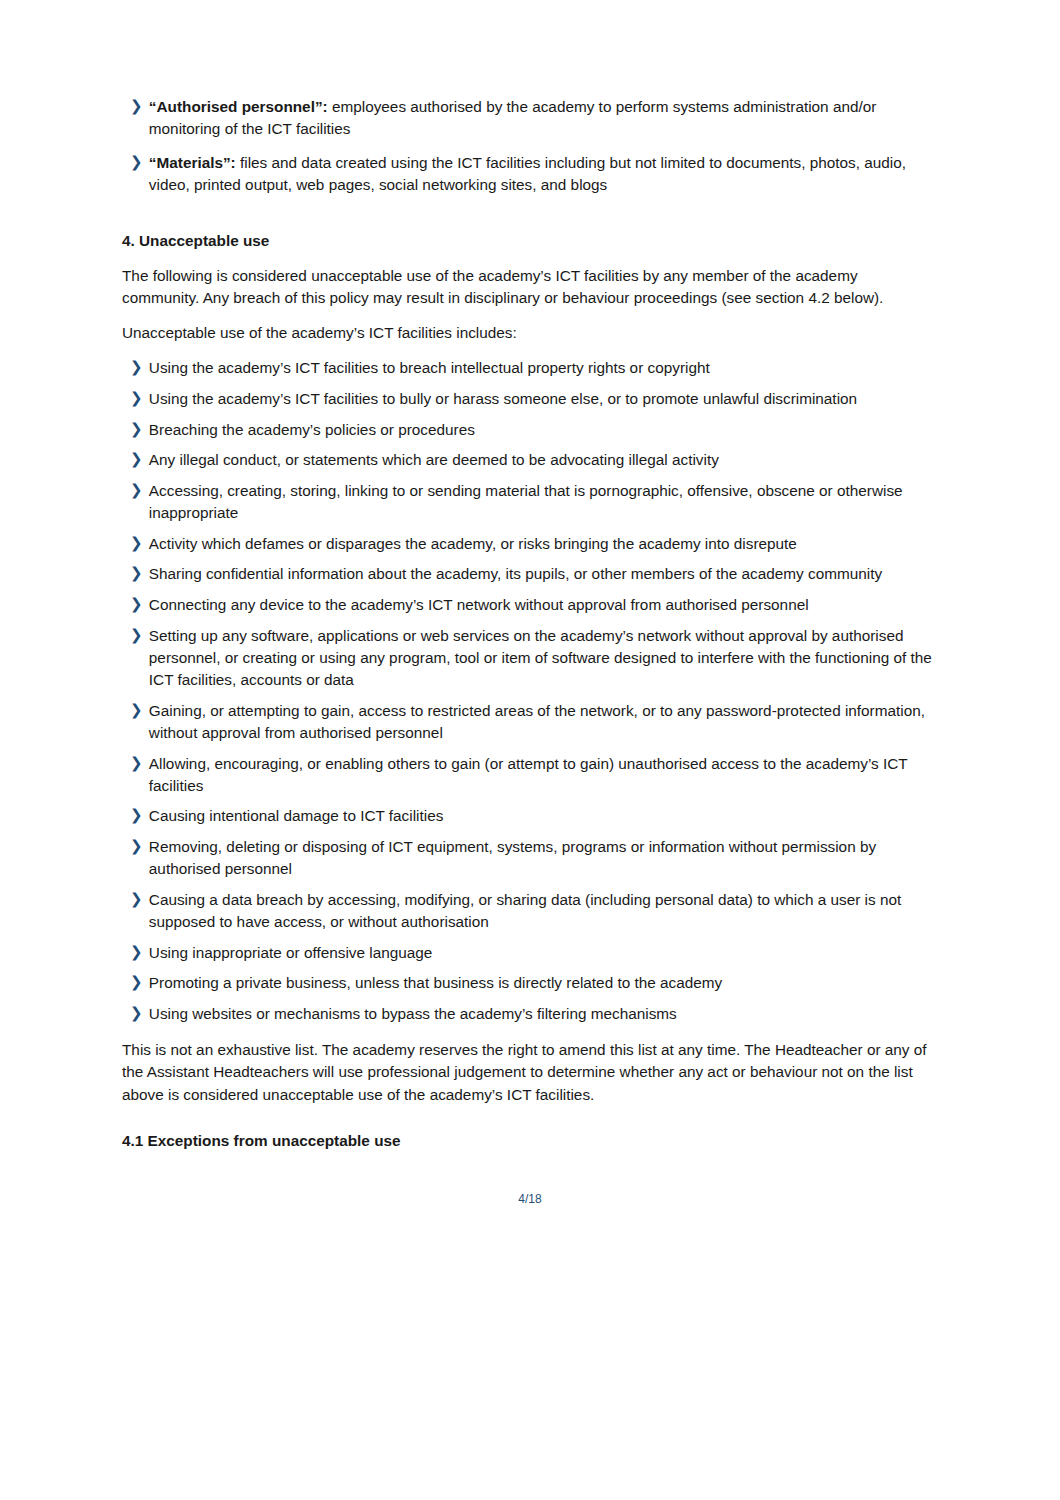“Authorised personnel”: employees authorised by the academy to perform systems administration and/or monitoring of the ICT facilities
“Materials”: files and data created using the ICT facilities including but not limited to documents, photos, audio, video, printed output, web pages, social networking sites, and blogs
4. Unacceptable use
The following is considered unacceptable use of the academy’s ICT facilities by any member of the academy community. Any breach of this policy may result in disciplinary or behaviour proceedings (see section 4.2 below).
Unacceptable use of the academy’s ICT facilities includes:
Using the academy’s ICT facilities to breach intellectual property rights or copyright
Using the academy’s ICT facilities to bully or harass someone else, or to promote unlawful discrimination
Breaching the academy’s policies or procedures
Any illegal conduct, or statements which are deemed to be advocating illegal activity
Accessing, creating, storing, linking to or sending material that is pornographic, offensive, obscene or otherwise inappropriate
Activity which defames or disparages the academy, or risks bringing the academy into disrepute
Sharing confidential information about the academy, its pupils, or other members of the academy community
Connecting any device to the academy’s ICT network without approval from authorised personnel
Setting up any software, applications or web services on the academy’s network without approval by authorised personnel, or creating or using any program, tool or item of software designed to interfere with the functioning of the ICT facilities, accounts or data
Gaining, or attempting to gain, access to restricted areas of the network, or to any password-protected information, without approval from authorised personnel
Allowing, encouraging, or enabling others to gain (or attempt to gain) unauthorised access to the academy’s ICT facilities
Causing intentional damage to ICT facilities
Removing, deleting or disposing of ICT equipment, systems, programs or information without permission by authorised personnel
Causing a data breach by accessing, modifying, or sharing data (including personal data) to which a user is not supposed to have access, or without authorisation
Using inappropriate or offensive language
Promoting a private business, unless that business is directly related to the academy
Using websites or mechanisms to bypass the academy’s filtering mechanisms
This is not an exhaustive list. The academy reserves the right to amend this list at any time. The Headteacher or any of the Assistant Headteachers will use professional judgement to determine whether any act or behaviour not on the list above is considered unacceptable use of the academy’s ICT facilities.
4.1 Exceptions from unacceptable use
4/18